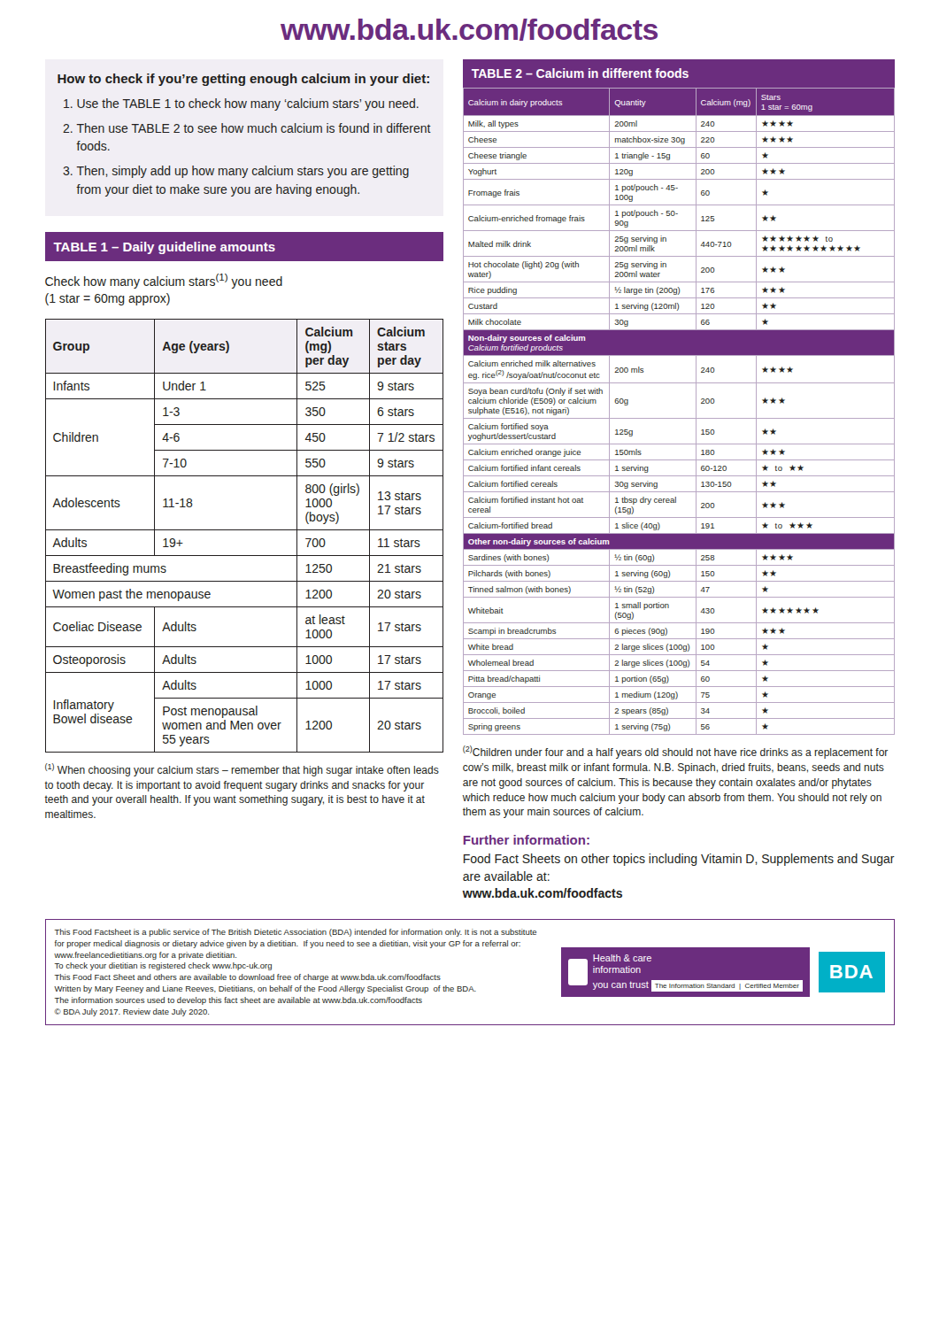www.bda.uk.com/foodfacts
How to check if you’re getting enough calcium in your diet:
Use the TABLE 1 to check how many ‘calcium stars’ you need.
Then use TABLE 2 to see how much calcium is found in different foods.
Then, simply add up how many calcium stars you are getting from your diet to make sure you are having enough.
TABLE 1 – Daily guideline amounts
Check how many calcium stars(1) you need
(1 star = 60mg approx)
| Group | Age (years) | Calcium (mg) per day | Calcium stars per day |
| --- | --- | --- | --- |
| Infants | Under 1 | 525 | 9 stars |
| Children | 1-3 | 350 | 6 stars |
| 4-6 | 450 | 7 1/2 stars |
| 7-10 | 550 | 9 stars |
| Adolescents | 11-18 | 800 (girls) 1000 (boys) | 13 stars 17 stars |
| Adults | 19+ | 700 | 11 stars |
| Breastfeeding mums | 1250 | 21 stars |
| Women past the menopause | 1200 | 20 stars |
| Coeliac Disease | Adults | at least 1000 | 17 stars |
| Osteoporosis | Adults | 1000 | 17 stars |
| Inflamatory Bowel disease | Adults | 1000 | 17 stars |
| Post menopausal women and Men over 55 years | 1200 | 20 stars |
(1) When choosing your calcium stars – remember that high sugar intake often leads to tooth decay. It is important to avoid frequent sugary drinks and snacks for your teeth and your overall health. If you want something sugary, it is best to have it at mealtimes.
TABLE 2 – Calcium in different foods
| Calcium in dairy products | Quantity | Calcium (mg) | Stars 1 star = 60mg |
| --- | --- | --- | --- |
| Milk, all types | 200ml | 240 | ★★★★ |
| Cheese | matchbox-size 30g | 220 | ★★★★ |
| Cheese triangle | 1 triangle - 15g | 60 | ★ |
| Yoghurt | 120g | 200 | ★★★ |
| Fromage frais | 1 pot/pouch - 45-100g | 60 | ★ |
| Calcium-enriched fromage frais | 1 pot/pouch - 50-90g | 125 | ★★ |
| Malted milk drink | 25g serving in 200ml milk | 440-710 | ★★★★★★★ to ★★★★★★★★★★★★ |
| Hot chocolate (light) 20g (with water) | 25g serving in 200ml water | 200 | ★★★ |
| Rice pudding | ½ large tin (200g) | 176 | ★★★ |
| Custard | 1 serving (120ml) | 120 | ★★ |
| Milk chocolate | 30g | 66 | ★ |
| Non-dairy sources of calcium Calcium fortified products |
| Calcium enriched milk alternatives eg. rice (2) /soya/oat/nut/coconut etc | 200 mls | 240 | ★★★★ |
| Soya bean curd/tofu (Only if set with calcium chloride (E509) or calcium sulphate (E516), not nigari) | 60g | 200 | ★★★ |
| Calcium fortified soya yoghurt/dessert/custard | 125g | 150 | ★★ |
| Calcium enriched orange juice | 150mls | 180 | ★★★ |
| Calcium fortified infant cereals | 1 serving | 60-120 | ★ to ★★ |
| Calcium fortified cereals | 30g serving | 130-150 | ★★ |
| Calcium fortified instant hot oat cereal | 1 tbsp dry cereal (15g) | 200 | ★★★ |
| Calcium-fortified bread | 1 slice (40g) | 191 | ★ to ★★★ |
| Other non-dairy sources of calcium |
| Sardines (with bones) | ½ tin (60g) | 258 | ★★★★ |
| Pilchards (with bones) | 1 serving (60g) | 150 | ★★ |
| Tinned salmon (with bones) | ½ tin (52g) | 47 | ★ |
| Whitebait | 1 small portion (50g) | 430 | ★★★★★★★ |
| Scampi in breadcrumbs | 6 pieces (90g) | 190 | ★★★ |
| White bread | 2 large slices (100g) | 100 | ★ |
| Wholemeal bread | 2 large slices (100g) | 54 | ★ |
| Pitta bread/chapatti | 1 portion (65g) | 60 | ★ |
| Orange | 1 medium (120g) | 75 | ★ |
| Broccoli, boiled | 2 spears (85g) | 34 | ★ |
| Spring greens | 1 serving (75g) | 56 | ★ |
(2)Children under four and a half years old should not have rice drinks as a replacement for cow’s milk, breast milk or infant formula. N.B. Spinach, dried fruits, beans, seeds and nuts are not good sources of calcium. This is because they contain oxalates and/or phytates which reduce how much calcium your body can absorb from them. You should not rely on them as your main sources of calcium.
Further information:
Food Fact Sheets on other topics including Vitamin D, Supplements and Sugar are available at:
www.bda.uk.com/foodfacts
This Food Factsheet is a public service of The British Dietetic Association (BDA) intended for information only. It is not a substitute for proper medical diagnosis or dietary advice given by a dietitian. If you need to see a dietitian, visit your GP for a referral or: www.freelancedietitians.org for a private dietitian.
To check your dietitian is registered check www.hpc-uk.org
This Food Fact Sheet and others are available to download free of charge at www.bda.uk.com/foodfacts
Written by Mary Feeney and Liane Reeves, Dietitians, on behalf of the Food Allergy Specialist Group of the BDA.
The information sources used to develop this fact sheet are available at www.bda.uk.com/foodfacts
© BDA July 2017. Review date July 2020.
Health & care
information
you can trust
The Information Standard | Certified Member
BDA